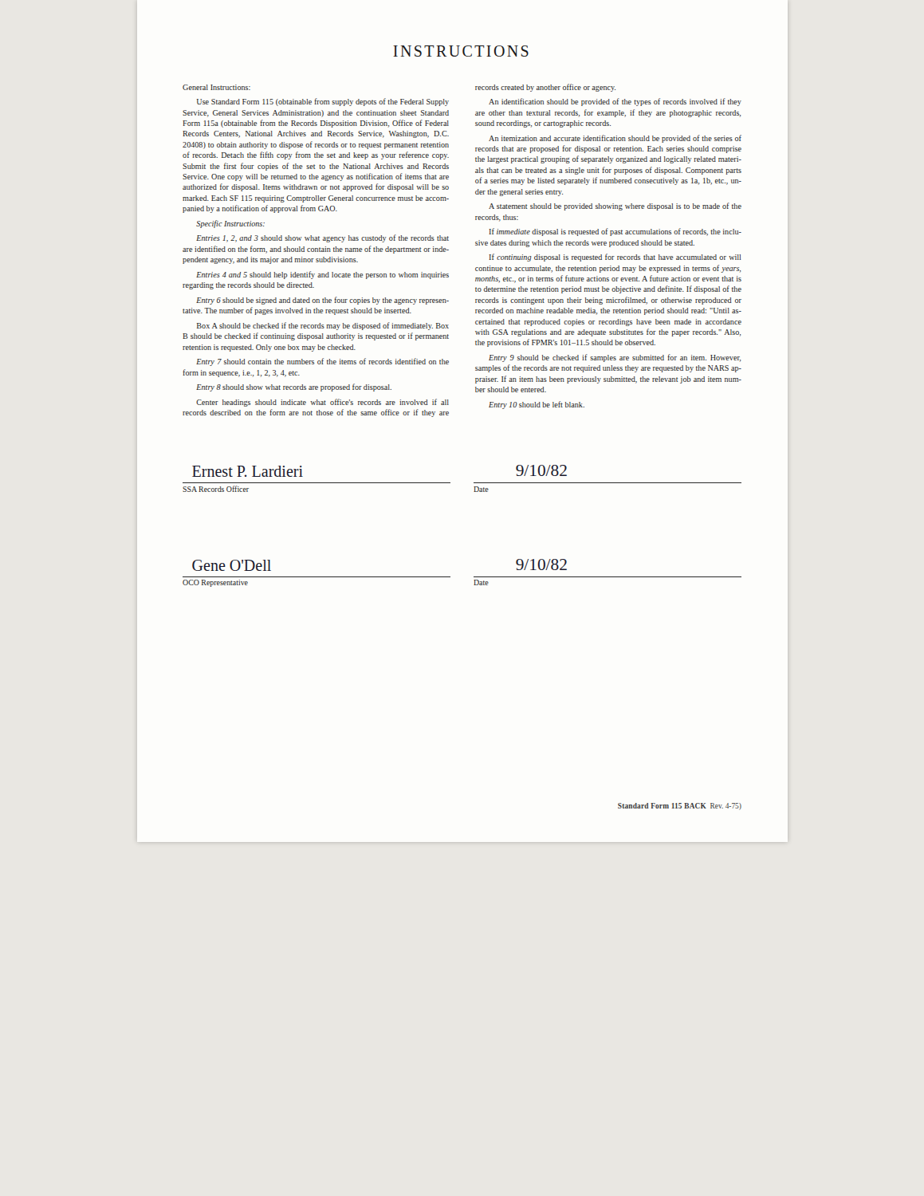INSTRUCTIONS
General Instructions:
Use Standard Form 115 (obtainable from supply depots of the Federal Supply Service, General Services Administration) and the continuation sheet Standard Form 115a (obtainable from the Records Disposition Division, Office of Federal Records Centers, National Archives and Records Service, Washington, D.C. 20408) to obtain authority to dispose of records or to request permanent retention of records. Detach the fifth copy from the set and keep as your reference copy. Submit the first four copies of the set to the National Archives and Records Service. One copy will be returned to the agency as notification of items that are authorized for disposal. Items withdrawn or not approved for disposal will be so marked. Each SF 115 requiring Comptroller General concurrence must be accompanied by a notification of approval from GAO.
Specific Instructions:
Entries 1, 2, and 3 should show what agency has custody of the records that are identified on the form, and should contain the name of the department or independent agency, and its major and minor subdivisions.
Entries 4 and 5 should help identify and locate the person to whom inquiries regarding the records should be directed.
Entry 6 should be signed and dated on the four copies by the agency representative. The number of pages involved in the request should be inserted.
Box A should be checked if the records may be disposed of immediately. Box B should be checked if continuing disposal authority is requested or if permanent retention is requested. Only one box may be checked.
Entry 7 should contain the numbers of the items of records identified on the form in sequence, i.e., 1, 2, 3, 4, etc.
Entry 8 should show what records are proposed for disposal.
Center headings should indicate what office's records are involved if all records described on the form are not those of the same office or if they are records created by another office or agency.
An identification should be provided of the types of records involved if they are other than textural records, for example, if they are photographic records, sound recordings, or cartographic records.
An itemization and accurate identification should be provided of the series of records that are proposed for disposal or retention. Each series should comprise the largest practical grouping of separately organized and logically related materials that can be treated as a single unit for purposes of disposal. Component parts of a series may be listed separately if numbered consecutively as 1a, 1b, etc., under the general series entry.
A statement should be provided showing where disposal is to be made of the records, thus:
If immediate disposal is requested of past accumulations of records, the inclusive dates during which the records were produced should be stated.
If continuing disposal is requested for records that have accumulated or will continue to accumulate, the retention period may be expressed in terms of years, months, etc., or in terms of future actions or event. A future action or event that is to determine the retention period must be objective and definite. If disposal of the records is contingent upon their being microfilmed, or otherwise reproduced or recorded on machine readable media, the retention period should read: "Until ascertained that reproduced copies or recordings have been made in accordance with GSA regulations and are adequate substitutes for the paper records." Also, the provisions of FPMR's 101–11.5 should be observed.
Entry 9 should be checked if samples are submitted for an item. However, samples of the records are not required unless they are requested by the NARS appraiser. If an item has been previously submitted, the relevant job and item number should be entered.
Entry 10 should be left blank.
Ernest P. Lardieri
SSA Records Officer
Gene O'Dell
OCO Representative
9/10/82
Date
9/10/82
Date
Standard Form 115 BACK Rev. 4-75)